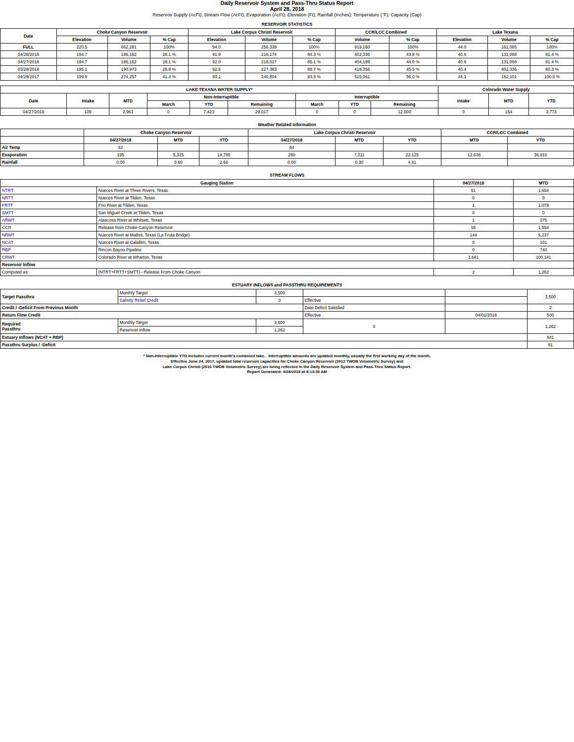Daily Reservoir System and Pass-Thru Status Report
April 28, 2018
Reservoir Supply (AcFt); Stream Flow (AcFt); Evaporation (AcFt); Elevation (Ft); Rainfall (Inches); Temperature (°F); Capacity (Cap)
RESERVOIR STATISTICS
| Date | Choke Canyon Reservoir | Lake Corpus Christi Reservoir | CCR/LCC Combined | Lake Texana |
| --- | --- | --- | --- | --- |
| Elevation | Volume | % Cap | Elevation | Volume | % Cap | Volume | % Cap | Elevation | Volume | % Cap |
| FULL | 220.5 | 662,281 | 100% | 94.0 | 256,339 | 100% | 919,160 | 100% | 44.0 | 161,085 | 100% |
| 04/28/2018 | 194.7 | 186,162 | 28.1 % | 91.9 | 216,174 | 84.3 % | 402,336 | 43.8 % | 40.6 | 131,068 | 81.4 % |
| 04/27/2018 | 194.7 | 186,162 | 28.1 % | 92.0 | 218,027 | 85.1 % | 404,189 | 44.0 % | 40.6 | 131,068 | 81.4 % |
| 03/28/2018 | 195.1 | 190,973 | 28.8 % | 92.5 | 227,383 | 88.7 % | 418,356 | 45.5 % | 40.4 | 402,336 | 80.3 % |
| 04/28/2017 | 199.9 | 274,257 | 41.4 % | 93.1 | 240,804 | 93.9 % | 515,061 | 56.0 % | 44.1 | 162,101 | 100.6 % |
| LAKE TEXANA WATER SUPPLY* | Colorado Water Supply |
| --- | --- |
| Date | Intake | MTD | Non-Interruptible | Interruptible | Intake | MTD | YTD |
| March | YTD | Remaining | March | YTD | Remaining |
| 04/27/2018 | 109 | 2,961 | 0 | 7,423 | 29,017 | 0 | 0 | 12,000 | 0 | 154 | 3,773 |
Weather Related Information
| | Choke Canyon Reservoir | Lake Corpus Christi Reservoir | CCR/LCC Combined |
| --- | --- | --- | --- |
| | 04/27/2018 | MTD | YTD | 04/27/2018 | MTD | YTD | MTD | YTD |
| Air Temp | 82 | | | 84 | | | | |
| Evaporation | 195 | 5,325 | 14,785 | 280 | 7,311 | 22,125 | 12,636 | 36,910 |
| Rainfall | 0.00 | 0.60 | 2.66 | 0.00 | 0.30 | 4.61 | | |
STREAM FLOWS
| Gauging Station | 04/27/2018 | MTD |
| --- | --- | --- |
| NTRT | Nueces River at Three Rivers, Texas | 51 | 1,654 |
| NRTT | Nueces River at Tilden, Texas | 0 | 0 |
| FRTT | Frio River at Tilden, Texas | 1 | 1,078 |
| SMTT | San Miguel Creek at Tilden, Texas | 0 | 0 |
| ARWT | Atascosa River at Whitsett, Texas | 1 | 275 |
| CCR | Release from Choke Canyon Reservoir | 58 | 1,554 |
| NRMT | Nueces River at Mathis, Texas (La Fruta Bridge) | 144 | 5,237 |
| NCAT | Nueces River at Calallen, Texas | 0 | 101 |
| RBP | Rincon Bayou Pipeline | 0 | 740 |
| CRWT | Colorado River at Wharton, Texas | 1,661 | 100,141 |
| Reservoir Inflow |
| Computed as: | (NTRT+FRTT+SMTT) - Release From Choke Canyon | 2 | 1,262 |
ESTUARY INFLOWS and PASSTHRU REQUIREMENTS
| Target Passthru | Monthly Target | 3,500 | | | 3,500 |
| Salinity Relief Credit | 0 | Effective | |
| Credit / -Deficit From Previous Month | Date Deficit Satisfied | | 2 |
| Return Flow Credit | Effective | 04/01/2018 | 500 |
| Required Passthru | Monthly Target | 3,500 | 0 | | 1,262 |
| Reservoir Inflow | 1,262 |
| Estuary Inflows (NCAT + RBP) | 841 |
| Passthru Surplus / -Deficit | 81 |
* Non-Interruptible YTD includes current month's combined take. Interruptible amounts are updated monthly, usually the first working day of the month.
Effective June 24, 2017, updated total reservoir capacities for Choke Canyon Reservoir (2012 TWDB Volumetric Survey) and
Lake Corpus Christi (2016 TWDB Volumetric Survey) are being reflected in the Daily Reservoir System and Pass-Thru Status Report.
Report Generated: 4/28/2018 at 8:13:30 AM